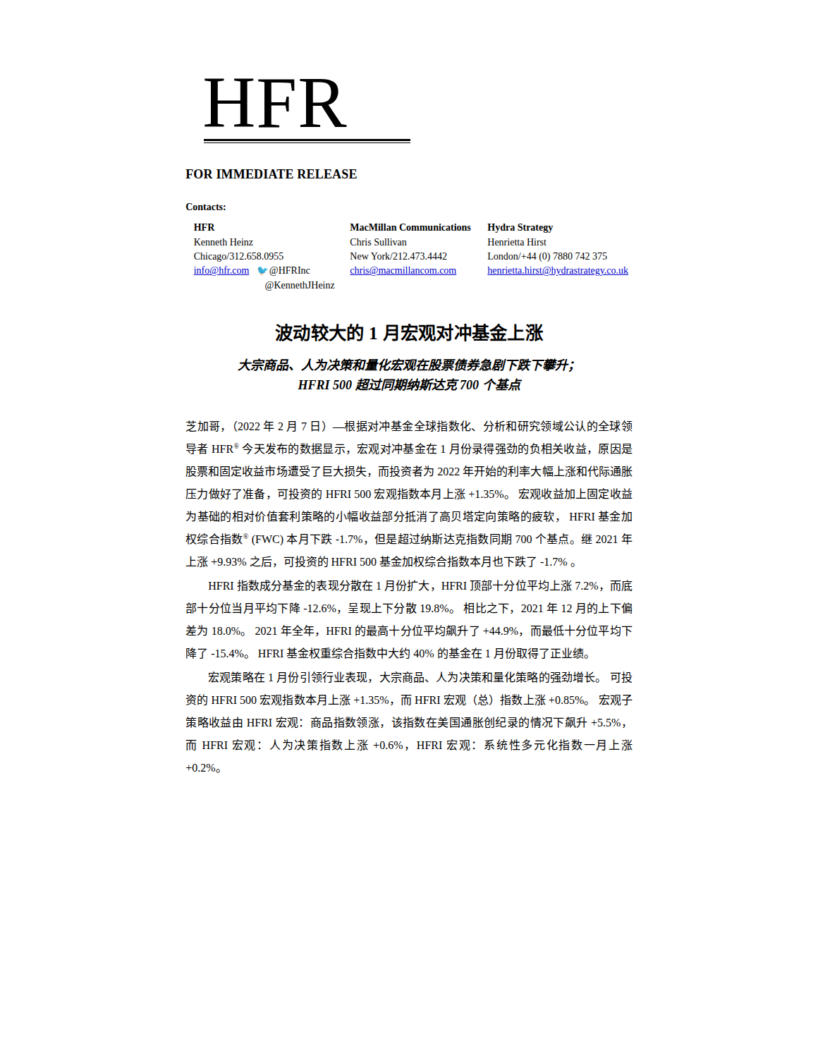HFR
FOR IMMEDIATE RELEASE
Contacts:
| HFR | MacMillan Communications | Hydra Strategy |
| Kenneth Heinz | Chris Sullivan | Henrietta Hirst |
| Chicago/312.658.0955 | New York/212.473.4442 | London/+44 (0) 7880 742 375 |
| info@hfr.com 🐦 @HFRInc | chris@macmillancom.com | henrietta.hirst@hydrastrategy.co.uk |
| @KennethJHeinz | | |
波动较大的 1 月宏观对冲基金上涨
大宗商品、人为决策和量化宏观在股票债券急剧下跌下攀升；
HFRI 500 超过同期纳斯达克 700 个基点
芝加哥，（2022 年 2 月 7 日）—根据对冲基金全球指数化、分析和研究领域公认的全球领导者 HFR® 今天发布的数据显示，宏观对冲基金在 1 月份录得强劲的负相关收益，原因是股票和固定收益市场遭受了巨大损失，而投资者为 2022 年开始的利率大幅上涨和代际通胀压力做好了准备，可投资的 HFRI 500 宏观指数本月上涨 +1.35%。 宏观收益加上固定收益为基础的相对价值套利策略的小幅收益部分抵消了高贝塔定向策略的疲软， HFRI 基金加权综合指数® (FWC) 本月下跌 -1.7%，但是超过纳斯达克指数同期 700 个基点。继 2021 年上涨 +9.93% 之后，可投资的 HFRI 500 基金加权综合指数本月也下跌了 -1.7% 。
HFRI 指数成分基金的表现分散在 1 月份扩大，HFRI 顶部十分位平均上涨 7.2%，而底部十分位当月平均下降 -12.6%，呈现上下分散 19.8%。 相比之下，2021 年 12 月的上下偏差为 18.0%。 2021 年全年，HFRI 的最高十分位平均飙升了 +44.9%，而最低十分位平均下降了 -15.4%。 HFRI 基金权重综合指数中大约 40% 的基金在 1 月份取得了正业绩。
宏观策略在 1 月份引领行业表现，大宗商品、人为决策和量化策略的强劲增长。 可投资的 HFRI 500 宏观指数本月上涨 +1.35%，而 HFRI 宏观（总）指数上涨 +0.85%。 宏观子策略收益由 HFRI 宏观：商品指数领涨，该指数在美国通胀创纪录的情况下飙升 +5.5%，而 HFRI 宏观：人为决策指数上涨 +0.6%，HFRI 宏观：系统性多元化指数一月上涨 +0.2%。